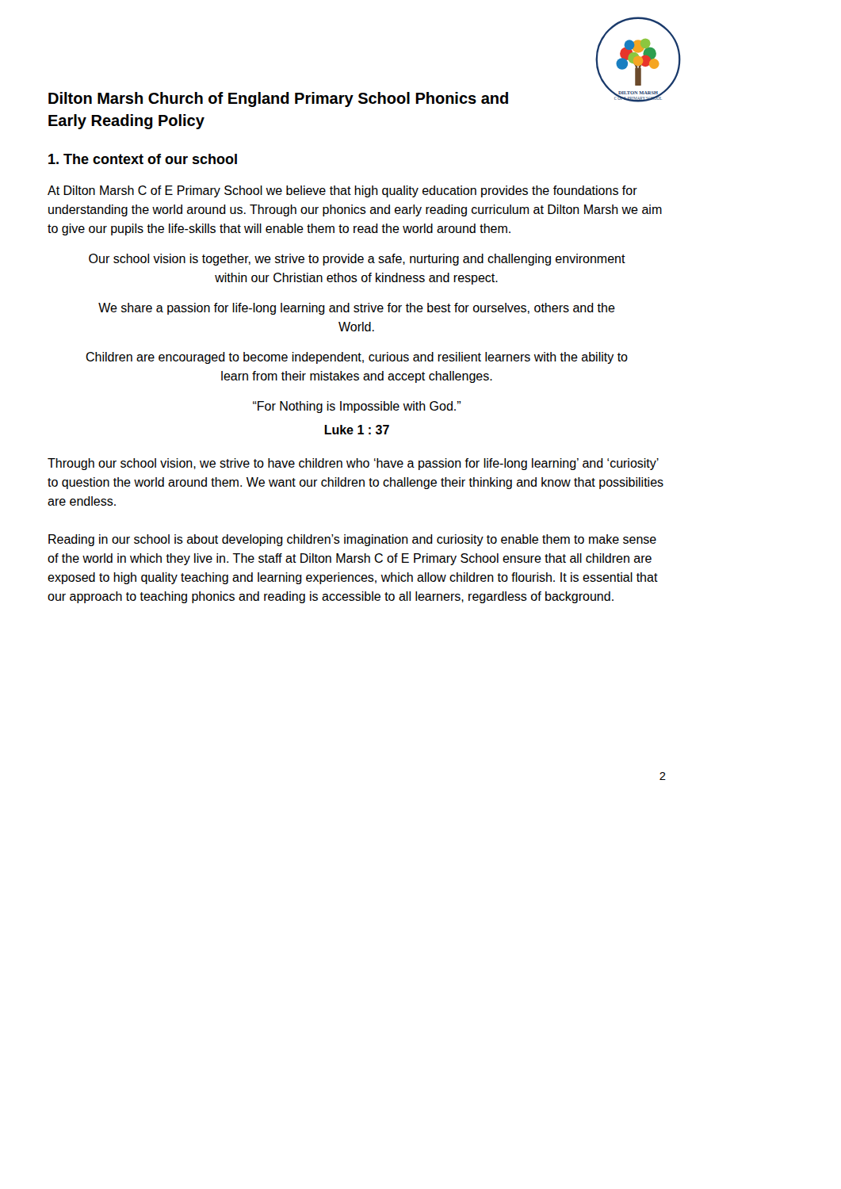DILTON MARSH C OF E PRIMARY SCHOOL
Dilton Marsh Church of England Primary School Phonics and Early Reading Policy
1. The context of our school
At Dilton Marsh C of E Primary School we believe that high quality education provides the foundations for understanding the world around us. Through our phonics and early reading curriculum at Dilton Marsh we aim to give our pupils the life-skills that will enable them to read the world around them.
Our school vision is together, we strive to provide a safe, nurturing and challenging environment within our Christian ethos of kindness and respect.
We share a passion for life-long learning and strive for the best for ourselves, others and the World.
Children are encouraged to become independent, curious and resilient learners with the ability to learn from their mistakes and accept challenges.
“For Nothing is Impossible with God.”
Luke 1 : 37
Through our school vision, we strive to have children who ‘have a passion for life-long learning’ and ‘curiosity’ to question the world around them. We want our children to challenge their thinking and know that possibilities are endless.
Reading in our school is about developing children’s imagination and curiosity to enable them to make sense of the world in which they live in. The staff at Dilton Marsh C of E Primary School ensure that all children are exposed to high quality teaching and learning experiences, which allow children to flourish. It is essential that our approach to teaching phonics and reading is accessible to all learners, regardless of background.
2